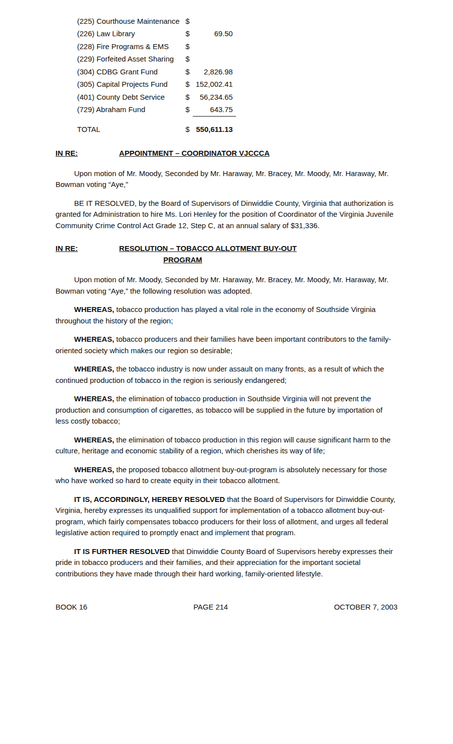| (225) Courthouse Maintenance | $ | |
| (226) Law Library | $ | 69.50 |
| (228) Fire Programs & EMS | $ | |
| (229) Forfeited Asset Sharing | $ | |
| (304) CDBG Grant Fund | $ | 2,826.98 |
| (305) Capital Projects Fund | $ | 152,002.41 |
| (401) County Debt Service | $ | 56,234.65 |
| (729) Abraham Fund | $ | 643.75 |
| TOTAL | $ | 550,611.13 |
IN RE: APPOINTMENT – COORDINATOR VJCCCA
Upon motion of Mr. Moody, Seconded by Mr. Haraway, Mr. Bracey, Mr. Moody, Mr. Haraway, Mr. Bowman voting “Aye,”
BE IT RESOLVED, by the Board of Supervisors of Dinwiddie County, Virginia that authorization is granted for Administration to hire Ms. Lori Henley for the position of Coordinator of the Virginia Juvenile Community Crime Control Act Grade 12, Step C, at an annual salary of $31,336.
IN RE: RESOLUTION – TOBACCO ALLOTMENT BUY-OUT
PROGRAM
Upon motion of Mr. Moody, Seconded by Mr. Haraway, Mr. Bracey, Mr. Moody, Mr. Haraway, Mr. Bowman voting “Aye,” the following resolution was adopted.
WHEREAS, tobacco production has played a vital role in the economy of Southside Virginia throughout the history of the region;
WHEREAS, tobacco producers and their families have been important contributors to the family-oriented society which makes our region so desirable;
WHEREAS, the tobacco industry is now under assault on many fronts, as a result of which the continued production of tobacco in the region is seriously endangered;
WHEREAS, the elimination of tobacco production in Southside Virginia will not prevent the production and consumption of cigarettes, as tobacco will be supplied in the future by importation of less costly tobacco;
WHEREAS, the elimination of tobacco production in this region will cause significant harm to the culture, heritage and economic stability of a region, which cherishes its way of life;
WHEREAS, the proposed tobacco allotment buy-out-program is absolutely necessary for those who have worked so hard to create equity in their tobacco allotment.
IT IS, ACCORDINGLY, HEREBY RESOLVED that the Board of Supervisors for Dinwiddie County, Virginia, hereby expresses its unqualified support for implementation of a tobacco allotment buy-out-program, which fairly compensates tobacco producers for their loss of allotment, and urges all federal legislative action required to promptly enact and implement that program.
IT IS FURTHER RESOLVED that Dinwiddie County Board of Supervisors hereby expresses their pride in tobacco producers and their families, and their appreciation for the important societal contributions they have made through their hard working, family-oriented lifestyle.
BOOK 16 PAGE 214 OCTOBER 7, 2003